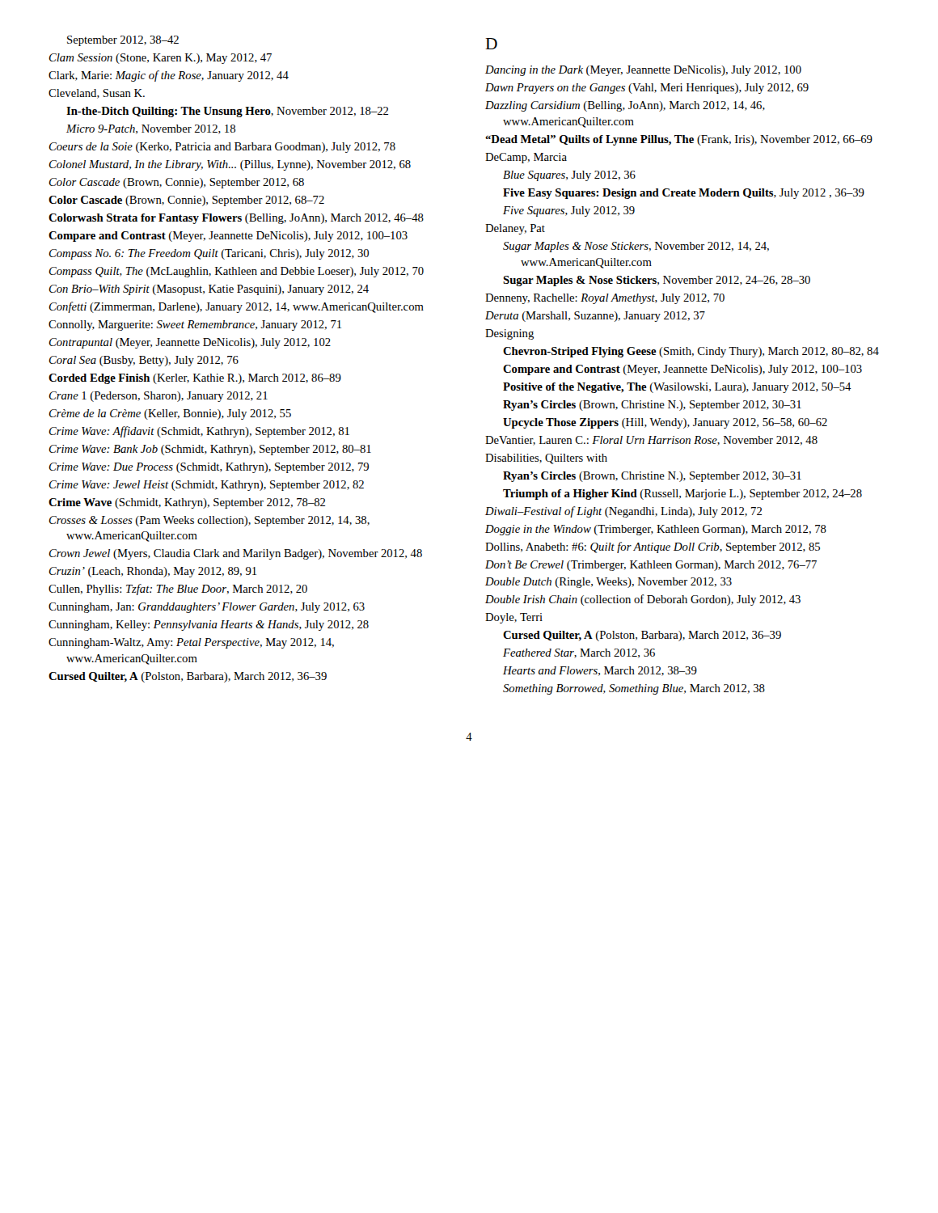September 2012, 38–42
Clam Session (Stone, Karen K.), May 2012, 47
Clark, Marie: Magic of the Rose, January 2012, 44
Cleveland, Susan K.
In-the-Ditch Quilting: The Unsung Hero, November 2012, 18–22
Micro 9-Patch, November 2012, 18
Coeurs de la Soie (Kerko, Patricia and Barbara Goodman), July 2012, 78
Colonel Mustard, In the Library, With... (Pillus, Lynne), November 2012, 68
Color Cascade (Brown, Connie), September 2012, 68
Color Cascade (Brown, Connie), September 2012, 68–72
Colorwash Strata for Fantasy Flowers (Belling, JoAnn), March 2012, 46–48
Compare and Contrast (Meyer, Jeannette DeNicolis), July 2012, 100–103
Compass No. 6: The Freedom Quilt (Taricani, Chris), July 2012, 30
Compass Quilt, The (McLaughlin, Kathleen and Debbie Loeser), July 2012, 70
Con Brio–With Spirit (Masopust, Katie Pasquini), January 2012, 24
Confetti (Zimmerman, Darlene), January 2012, 14, www.AmericanQuilter.com
Connolly, Marguerite: Sweet Remembrance, January 2012, 71
Contrapuntal (Meyer, Jeannette DeNicolis), July 2012, 102
Coral Sea (Busby, Betty), July 2012, 76
Corded Edge Finish (Kerler, Kathie R.), March 2012, 86–89
Crane 1 (Pederson, Sharon), January 2012, 21
Crème de la Crème (Keller, Bonnie), July 2012, 55
Crime Wave: Affidavit (Schmidt, Kathryn), September 2012, 81
Crime Wave: Bank Job (Schmidt, Kathryn), September 2012, 80–81
Crime Wave: Due Process (Schmidt, Kathryn), September 2012, 79
Crime Wave: Jewel Heist (Schmidt, Kathryn), September 2012, 82
Crime Wave (Schmidt, Kathryn), September 2012, 78–82
Crosses & Losses (Pam Weeks collection), September 2012, 14, 38, www.AmericanQuilter.com
Crown Jewel (Myers, Claudia Clark and Marilyn Badger), November 2012, 48
Cruzin’ (Leach, Rhonda), May 2012, 89, 91
Cullen, Phyllis: Tzfat: The Blue Door, March 2012, 20
Cunningham, Jan: Granddaughters’ Flower Garden, July 2012, 63
Cunningham, Kelley: Pennsylvania Hearts & Hands, July 2012, 28
Cunningham-Waltz, Amy: Petal Perspective, May 2012, 14, www.AmericanQuilter.com
Cursed Quilter, A (Polston, Barbara), March 2012, 36–39
D
Dancing in the Dark (Meyer, Jeannette DeNicolis), July 2012, 100
Dawn Prayers on the Ganges (Vahl, Meri Henriques), July 2012, 69
Dazzling Carsidium (Belling, JoAnn), March 2012, 14, 46, www.AmericanQuilter.com
“Dead Metal” Quilts of Lynne Pillus, The (Frank, Iris), November 2012, 66–69
DeCamp, Marcia
Blue Squares, July 2012, 36
Five Easy Squares: Design and Create Modern Quilts, July 2012 , 36–39
Five Squares, July 2012, 39
Delaney, Pat
Sugar Maples & Nose Stickers, November 2012, 14, 24, www.AmericanQuilter.com
Sugar Maples & Nose Stickers, November 2012, 24–26, 28–30
Denneny, Rachelle: Royal Amethyst, July 2012, 70
Deruta (Marshall, Suzanne), January 2012, 37
Designing
Chevron-Striped Flying Geese (Smith, Cindy Thury), March 2012, 80–82, 84
Compare and Contrast (Meyer, Jeannette DeNicolis), July 2012, 100–103
Positive of the Negative, The (Wasilowski, Laura), January 2012, 50–54
Ryan’s Circles (Brown, Christine N.), September 2012, 30–31
Upcycle Those Zippers (Hill, Wendy), January 2012, 56–58, 60–62
DeVantier, Lauren C.: Floral Urn Harrison Rose, November 2012, 48
Disabilities, Quilters with
Ryan’s Circles (Brown, Christine N.), September 2012, 30–31
Triumph of a Higher Kind (Russell, Marjorie L.), September 2012, 24–28
Diwali–Festival of Light (Negandhi, Linda), July 2012, 72
Doggie in the Window (Trimberger, Kathleen Gorman), March 2012, 78
Dollins, Anabeth: #6: Quilt for Antique Doll Crib, September 2012, 85
Don’t Be Crewel (Trimberger, Kathleen Gorman), March 2012, 76–77
Double Dutch (Ringle, Weeks), November 2012, 33
Double Irish Chain (collection of Deborah Gordon), July 2012, 43
Doyle, Terri
Cursed Quilter, A (Polston, Barbara), March 2012, 36–39
Feathered Star, March 2012, 36
Hearts and Flowers, March 2012, 38–39
Something Borrowed, Something Blue, March 2012, 38
4